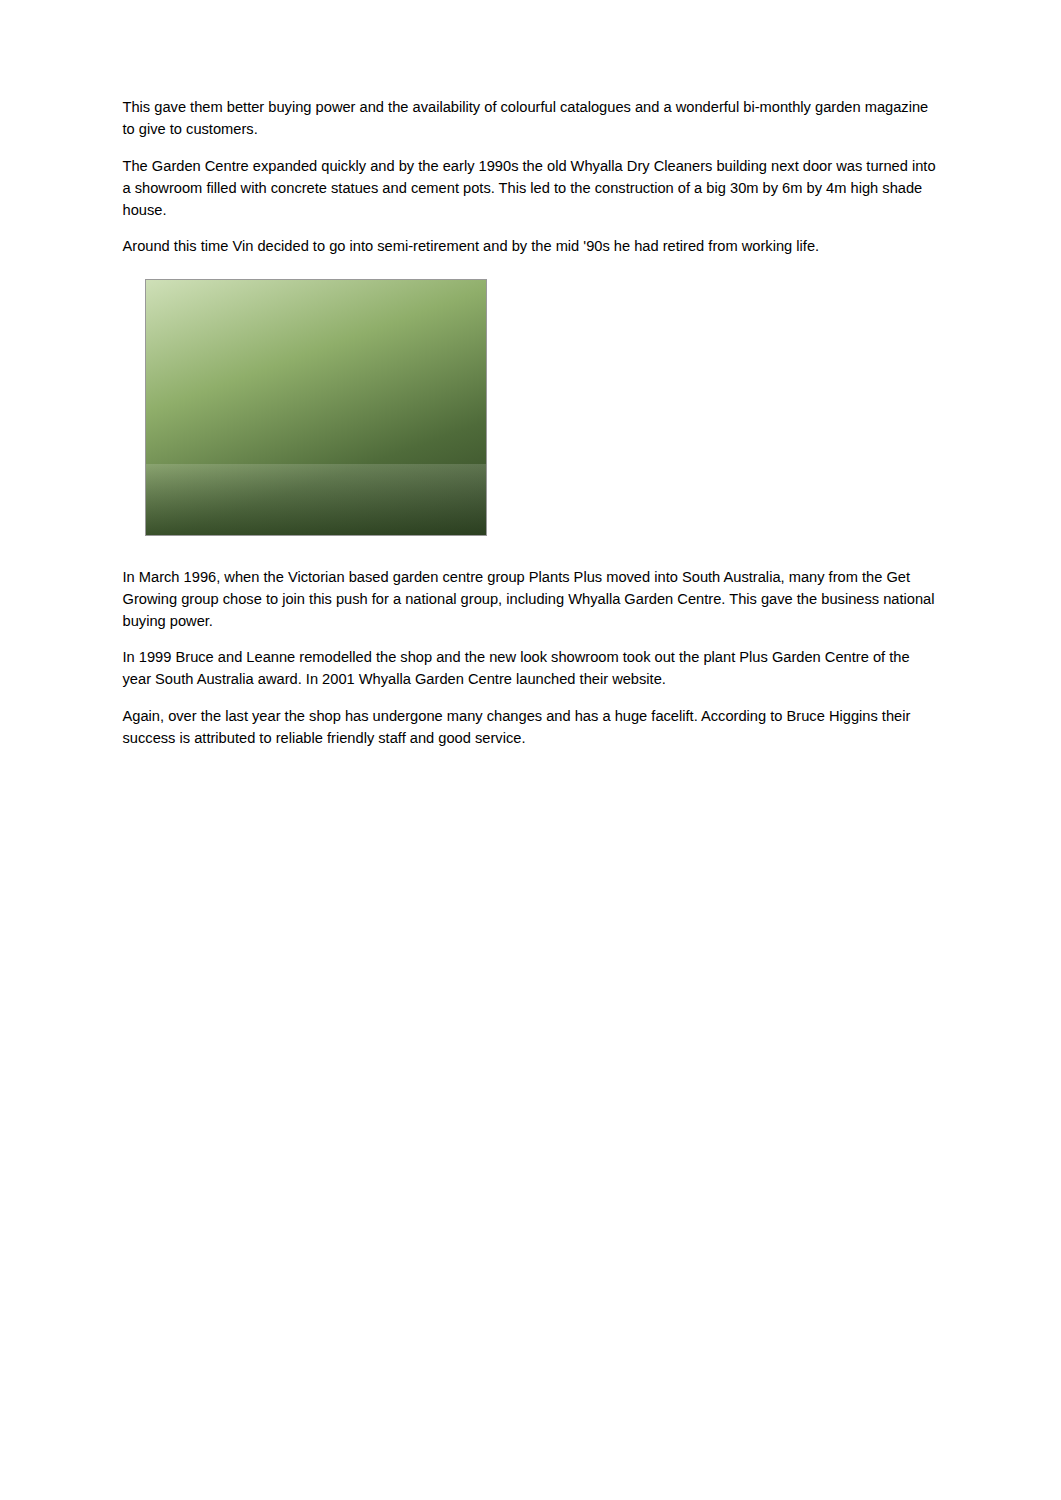This gave them better buying power and the availability of colourful catalogues and a wonderful bi-monthly garden magazine to give to customers.
The Garden Centre expanded quickly and by the early 1990s the old Whyalla Dry Cleaners building next door was turned into a showroom filled with concrete statues and cement pots. This led to the construction of a big 30m by 6m by 4m high shade house.
Around this time Vin decided to go into semi-retirement and by the mid '90s he had retired from working life.
In March 1996, when the Victorian based garden centre group Plants Plus moved into South Australia, many from the Get Growing group chose to join this push for a national group, including Whyalla Garden Centre. This gave the business national buying power.
In 1999 Bruce and Leanne remodelled the shop and the new look showroom took out the plant Plus Garden Centre of the year South Australia award. In 2001 Whyalla Garden Centre launched their website.
Again, over the last year the shop has undergone many changes and has a huge facelift. According to Bruce Higgins their success is attributed to reliable friendly staff and good service.